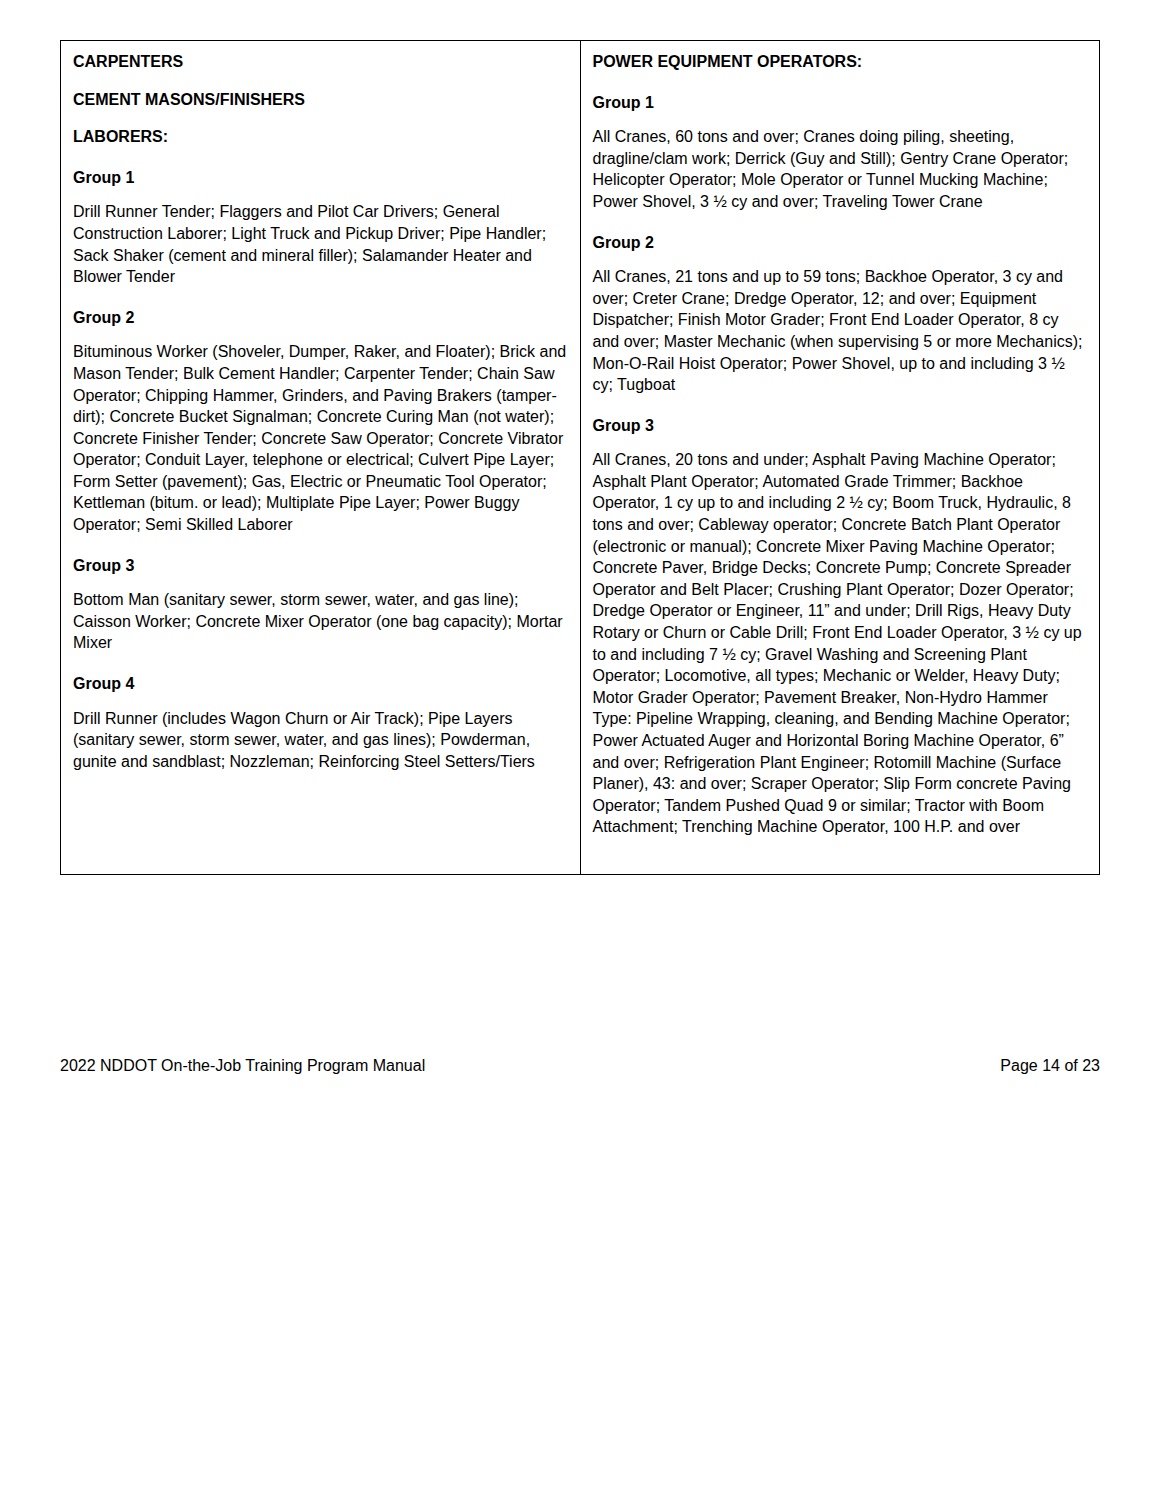| CARPENTERS CEMENT MASONS/FINISHERS LABORERS: Group 1 Drill Runner Tender; Flaggers and Pilot Car Drivers; General Construction Laborer; Light Truck and Pickup Driver; Pipe Handler; Sack Shaker (cement and mineral filler); Salamander Heater and Blower Tender Group 2 Bituminous Worker (Shoveler, Dumper, Raker, and Floater); Brick and Mason Tender; Bulk Cement Handler; Carpenter Tender; Chain Saw Operator; Chipping Hammer, Grinders, and Paving Brakers (tamper-dirt); Concrete Bucket Signalman; Concrete Curing Man (not water); Concrete Finisher Tender; Concrete Saw Operator; Concrete Vibrator Operator; Conduit Layer, telephone or electrical; Culvert Pipe Layer; Form Setter (pavement); Gas, Electric or Pneumatic Tool Operator; Kettleman (bitum. or lead); Multiplate Pipe Layer; Power Buggy Operator; Semi Skilled Laborer Group 3 Bottom Man (sanitary sewer, storm sewer, water, and gas line); Caisson Worker; Concrete Mixer Operator (one bag capacity); Mortar Mixer Group 4 Drill Runner (includes Wagon Churn or Air Track); Pipe Layers (sanitary sewer, storm sewer, water, and gas lines); Powderman, gunite and sandblast; Nozzleman; Reinforcing Steel Setters/Tiers | POWER EQUIPMENT OPERATORS: Group 1 All Cranes, 60 tons and over; Cranes doing piling, sheeting, dragline/clam work; Derrick (Guy and Still); Gentry Crane Operator; Helicopter Operator; Mole Operator or Tunnel Mucking Machine; Power Shovel, 3 ½ cy and over; Traveling Tower Crane Group 2 All Cranes, 21 tons and up to 59 tons; Backhoe Operator, 3 cy and over; Creter Crane; Dredge Operator, 12; and over; Equipment Dispatcher; Finish Motor Grader; Front End Loader Operator, 8 cy and over; Master Mechanic (when supervising 5 or more Mechanics); Mon-O-Rail Hoist Operator; Power Shovel, up to and including 3 ½ cy; Tugboat Group 3 All Cranes, 20 tons and under; Asphalt Paving Machine Operator; Asphalt Plant Operator; Automated Grade Trimmer; Backhoe Operator, 1 cy up to and including 2 ½ cy; Boom Truck, Hydraulic, 8 tons and over; Cableway operator; Concrete Batch Plant Operator (electronic or manual); Concrete Mixer Paving Machine Operator; Concrete Paver, Bridge Decks; Concrete Pump; Concrete Spreader Operator and Belt Placer; Crushing Plant Operator; Dozer Operator; Dredge Operator or Engineer, 11” and under; Drill Rigs, Heavy Duty Rotary or Churn or Cable Drill; Front End Loader Operator, 3 ½ cy up to and including 7 ½ cy; Gravel Washing and Screening Plant Operator; Locomotive, all types; Mechanic or Welder, Heavy Duty; Motor Grader Operator; Pavement Breaker, Non-Hydro Hammer Type: Pipeline Wrapping, cleaning, and Bending Machine Operator; Power Actuated Auger and Horizontal Boring Machine Operator, 6” and over; Refrigeration Plant Engineer; Rotomill Machine (Surface Planer), 43: and over; Scraper Operator; Slip Form concrete Paving Operator; Tandem Pushed Quad 9 or similar; Tractor with Boom Attachment; Trenching Machine Operator, 100 H.P. and over |
2022 NDDOT On-the-Job Training Program Manual Page 14 of 23